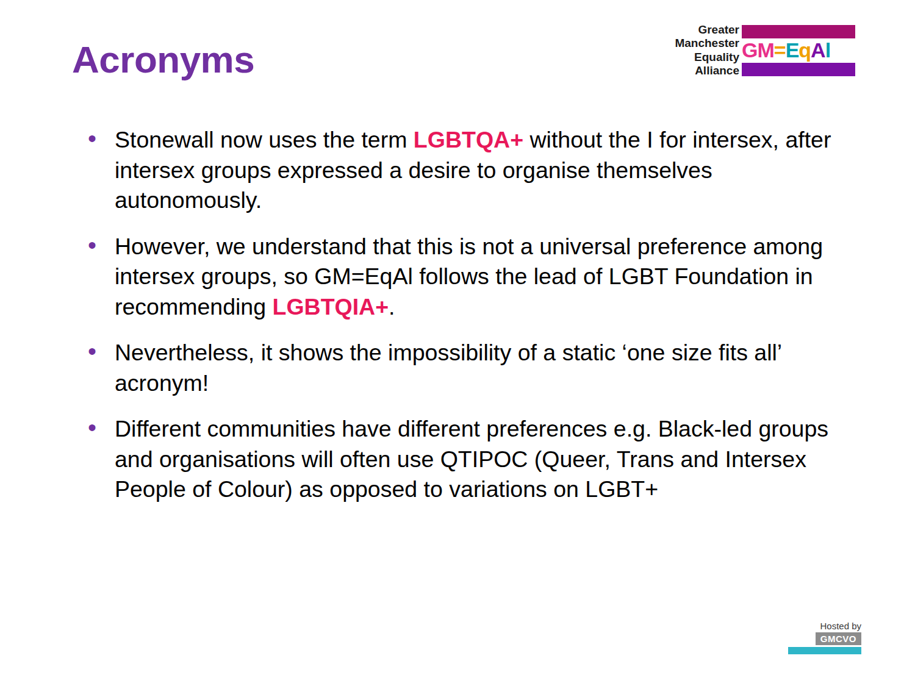Acronyms
Greater
Manchester
Equality
Alliance
GM=EqAl
Stonewall now uses the term LGBTQA+ without the I for intersex, after intersex groups expressed a desire to organise themselves autonomously.
However, we understand that this is not a universal preference among intersex groups, so GM=EqAl follows the lead of LGBT Foundation in recommending LGBTQIA+.
Nevertheless, it shows the impossibility of a static ‘one size fits all’ acronym!
Different communities have different preferences e.g. Black-led groups and organisations will often use QTIPOC (Queer, Trans and Intersex People of Colour) as opposed to variations on LGBT+
Hosted by
GMCVO